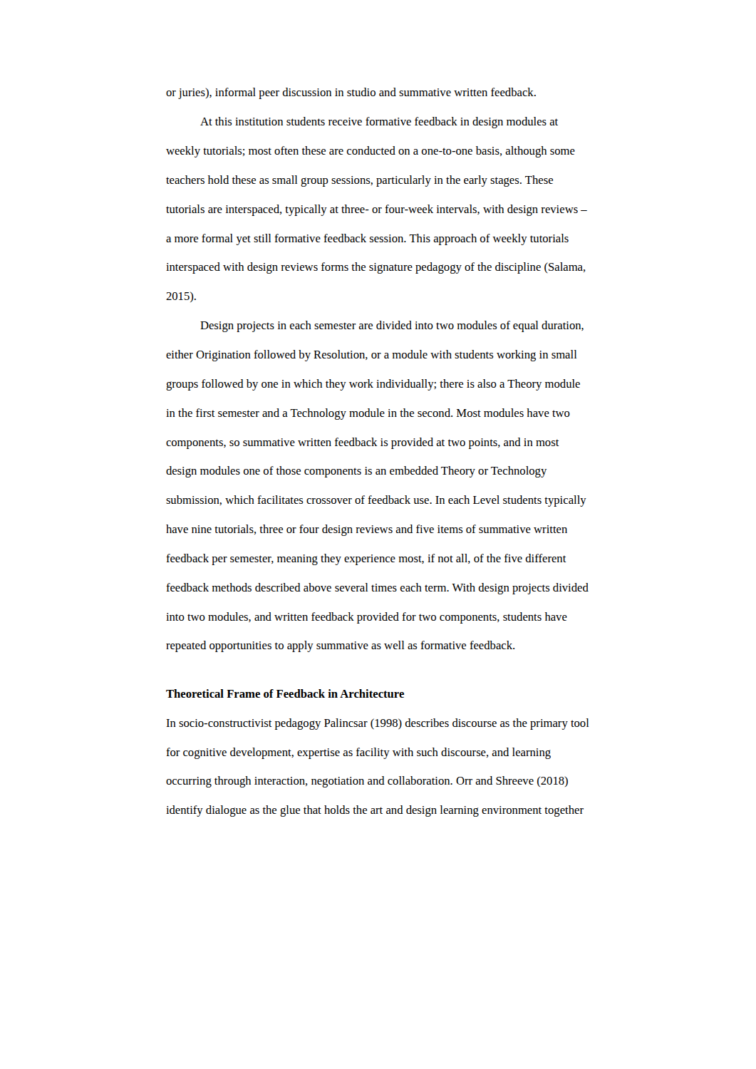or juries), informal peer discussion in studio and summative written feedback.
At this institution students receive formative feedback in design modules at weekly tutorials; most often these are conducted on a one-to-one basis, although some teachers hold these as small group sessions, particularly in the early stages. These tutorials are interspaced, typically at three- or four-week intervals, with design reviews – a more formal yet still formative feedback session. This approach of weekly tutorials interspaced with design reviews forms the signature pedagogy of the discipline (Salama, 2015).
Design projects in each semester are divided into two modules of equal duration, either Origination followed by Resolution, or a module with students working in small groups followed by one in which they work individually; there is also a Theory module in the first semester and a Technology module in the second. Most modules have two components, so summative written feedback is provided at two points, and in most design modules one of those components is an embedded Theory or Technology submission, which facilitates crossover of feedback use. In each Level students typically have nine tutorials, three or four design reviews and five items of summative written feedback per semester, meaning they experience most, if not all, of the five different feedback methods described above several times each term. With design projects divided into two modules, and written feedback provided for two components, students have repeated opportunities to apply summative as well as formative feedback.
Theoretical Frame of Feedback in Architecture
In socio-constructivist pedagogy Palincsar (1998) describes discourse as the primary tool for cognitive development, expertise as facility with such discourse, and learning occurring through interaction, negotiation and collaboration. Orr and Shreeve (2018) identify dialogue as the glue that holds the art and design learning environment together